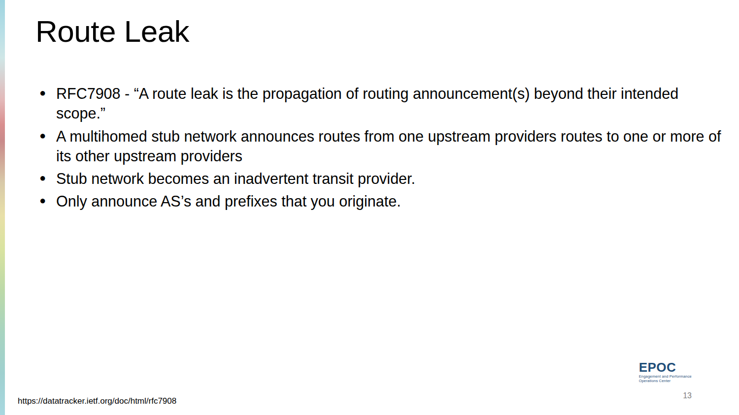Route Leak
RFC7908 - “A route leak is the propagation of routing announcement(s) beyond their intended scope.”
A multihomed stub network announces routes from one upstream providers routes to one or more of its other upstream providers
Stub network becomes an inadvertent transit provider.
Only announce AS’s and prefixes that you originate.
https://datatracker.ietf.org/doc/html/rfc7908
EPOC
Engagement and Performance
Operations Center
13